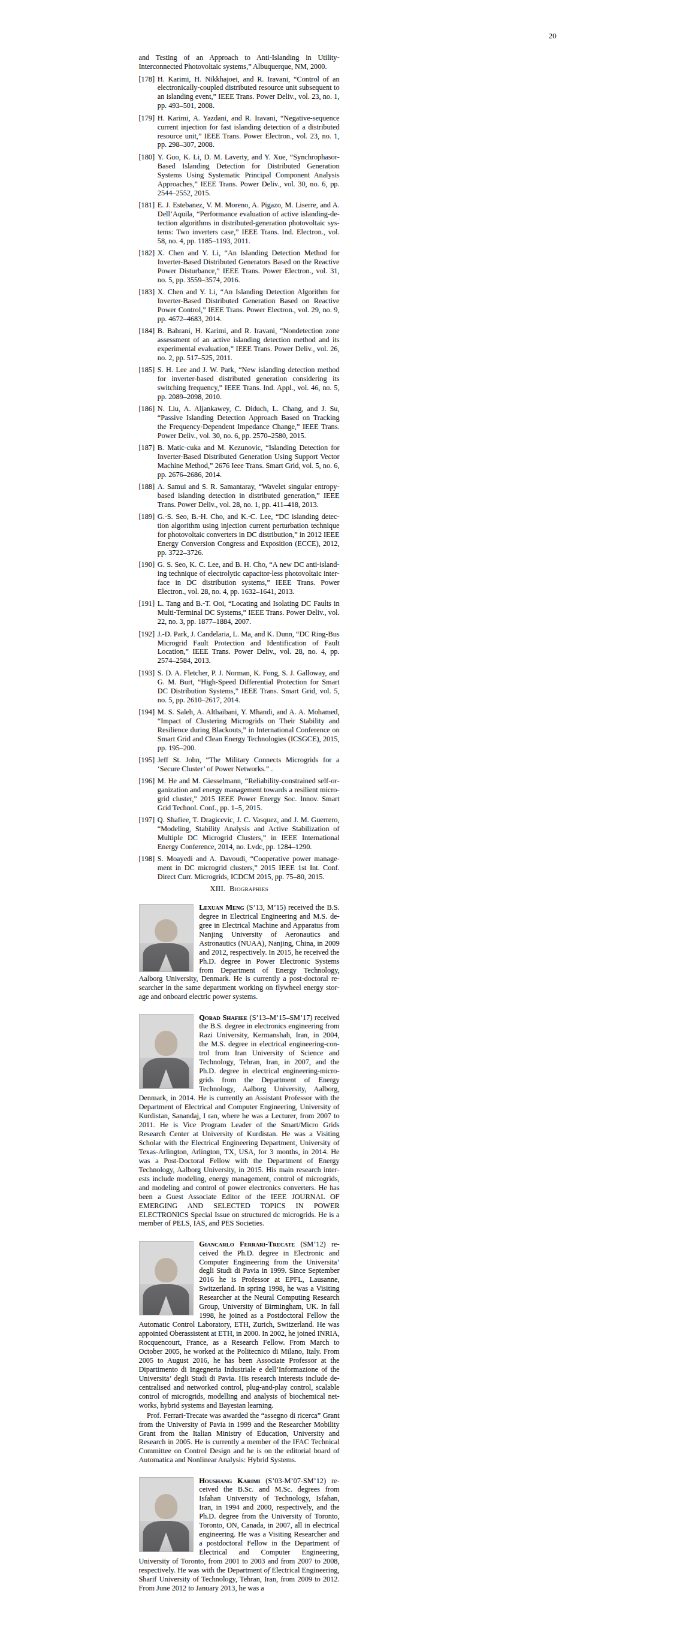20
and Testing of an Approach to Anti-Islanding in Utility-Interconnected Photovoltaic systems,” Albuquerque, NM, 2000.
[178] H. Karimi, H. Nikkhajoei, and R. Iravani, “Control of an electronically-coupled distributed resource unit subsequent to an islanding event,” IEEE Trans. Power Deliv., vol. 23, no. 1, pp. 493–501, 2008.
[179] H. Karimi, A. Yazdani, and R. Iravani, “Negative-sequence current injection for fast islanding detection of a distributed resource unit,” IEEE Trans. Power Electron., vol. 23, no. 1, pp. 298–307, 2008.
[180] Y. Guo, K. Li, D. M. Laverty, and Y. Xue, “Synchrophasor-Based Islanding Detection for Distributed Generation Systems Using Systematic Principal Component Analysis Approaches,” IEEE Trans. Power Deliv., vol. 30, no. 6, pp. 2544–2552, 2015.
[181] E. J. Estebanez, V. M. Moreno, A. Pigazo, M. Liserre, and A. Dell’Aquila, “Performance evaluation of active islanding-detection algorithms in distributed-generation photovoltaic systems: Two inverters case,” IEEE Trans. Ind. Electron., vol. 58, no. 4, pp. 1185–1193, 2011.
[182] X. Chen and Y. Li, “An Islanding Detection Method for Inverter-Based Distributed Generators Based on the Reactive Power Disturbance,” IEEE Trans. Power Electron., vol. 31, no. 5, pp. 3559–3574, 2016.
[183] X. Chen and Y. Li, “An Islanding Detection Algorithm for Inverter-Based Distributed Generation Based on Reactive Power Control,” IEEE Trans. Power Electron., vol. 29, no. 9, pp. 4672–4683, 2014.
[184] B. Bahrani, H. Karimi, and R. Iravani, “Nondetection zone assessment of an active islanding detection method and its experimental evaluation,” IEEE Trans. Power Deliv., vol. 26, no. 2, pp. 517–525, 2011.
[185] S. H. Lee and J. W. Park, “New islanding detection method for inverter-based distributed generation considering its switching frequency,” IEEE Trans. Ind. Appl., vol. 46, no. 5, pp. 2089–2098, 2010.
[186] N. Liu, A. Aljankawey, C. Diduch, L. Chang, and J. Su, “Passive Islanding Detection Approach Based on Tracking the Frequency-Dependent Impedance Change,” IEEE Trans. Power Deliv., vol. 30, no. 6, pp. 2570–2580, 2015.
[187] B. Matic-cuka and M. Kezunovic, “Islanding Detection for Inverter-Based Distributed Generation Using Support Vector Machine Method,” 2676 Ieee Trans. Smart Grid, vol. 5, no. 6, pp. 2676–2686, 2014.
[188] A. Samui and S. R. Samantaray, “Wavelet singular entropy-based islanding detection in distributed generation,” IEEE Trans. Power Deliv., vol. 28, no. 1, pp. 411–418, 2013.
[189] G.-S. Seo, B.-H. Cho, and K.-C. Lee, “DC islanding detection algorithm using injection current perturbation technique for photovoltaic converters in DC distribution,” in 2012 IEEE Energy Conversion Congress and Exposition (ECCE), 2012, pp. 3722–3726.
[190] G. S. Seo, K. C. Lee, and B. H. Cho, “A new DC anti-islanding technique of electrolytic capacitor-less photovoltaic interface in DC distribution systems,” IEEE Trans. Power Electron., vol. 28, no. 4, pp. 1632–1641, 2013.
[191] L. Tang and B.-T. Ooi, “Locating and Isolating DC Faults in Multi-Terminal DC Systems,” IEEE Trans. Power Deliv., vol. 22, no. 3, pp. 1877–1884, 2007.
[192] J.-D. Park, J. Candelaria, L. Ma, and K. Dunn, “DC Ring-Bus Microgrid Fault Protection and Identification of Fault Location,” IEEE Trans. Power Deliv., vol. 28, no. 4, pp. 2574–2584, 2013.
[193] S. D. A. Fletcher, P. J. Norman, K. Fong, S. J. Galloway, and G. M. Burt, “High-Speed Differential Protection for Smart DC Distribution Systems,” IEEE Trans. Smart Grid, vol. 5, no. 5, pp. 2610–2617, 2014.
[194] M. S. Saleh, A. Althaibani, Y. Mhandi, and A. A. Mohamed, “Impact of Clustering Microgrids on Their Stability and Resilience during Blackouts,” in International Conference on Smart Grid and Clean Energy Technologies (ICSGCE), 2015, pp. 195–200.
[195] Jeff St. John, “The Military Connects Microgrids for a ‘Secure Cluster’ of Power Networks.” .
[196] M. He and M. Giesselmann, “Reliability-constrained self-organization and energy management towards a resilient microgrid cluster,” 2015 IEEE Power Energy Soc. Innov. Smart Grid Technol. Conf., pp. 1–5, 2015.
[197] Q. Shafiee, T. Dragicevic, J. C. Vasquez, and J. M. Guerrero, “Modeling, Stability Analysis and Active Stabilization of Multiple DC Microgrid Clusters,” in IEEE International Energy Conference, 2014, no. Lvdc, pp. 1284–1290.
[198] S. Moayedi and A. Davoudi, “Cooperative power management in DC microgrid clusters,” 2015 IEEE 1st Int. Conf. Direct Curr. Microgrids, ICDCM 2015, pp. 75–80, 2015.
XIII. Biographies
Lexuan Meng (S’13, M’15) received the B.S. degree in Electrical Engineering and M.S. degree in Electrical Machine and Apparatus from Nanjing University of Aeronautics and Astronautics (NUAA), Nanjing, China, in 2009 and 2012, respectively. In 2015, he received the Ph.D. degree in Power Electronic Systems from Department of Energy Technology, Aalborg University, Denmark. He is currently a post-doctoral researcher in the same department working on flywheel energy storage and onboard electric power systems.
Qobad Shafiee (S’13–M’15–SM’17) received the B.S. degree in electronics engineering from Razi University, Kermanshah, Iran, in 2004, the M.S. degree in electrical engineering-control from Iran University of Science and Technology, Tehran, Iran, in 2007, and the Ph.D. degree in electrical engineering-microgrids from the Department of Energy Technology, Aalborg University, Aalborg, Denmark, in 2014. He is currently an Assistant Professor with the Department of Electrical and Computer Engineering, University of Kurdistan, Sanandaj, I ran, where he was a Lecturer, from 2007 to 2011. He is Vice Program Leader of the Smart/Micro Grids Research Center at University of Kurdistan. He was a Visiting Scholar with the Electrical Engineering Department, University of Texas-Arlington, Arlington, TX, USA, for 3 months, in 2014. He was a Post-Doctoral Fellow with the Department of Energy Technology, Aalborg University, in 2015. His main research interests include modeling, energy management, control of microgrids, and modeling and control of power electronics converters. He has been a Guest Associate Editor of the IEEE JOURNAL OF EMERGING AND SELECTED TOPICS IN POWER ELECTRONICS Special Issue on structured dc microgrids. He is a member of PELS, IAS, and PES Societies.
Giancarlo Ferrari-Trecate (SM’12) received the Ph.D. degree in Electronic and Computer Engineering from the Universita’ degli Studi di Pavia in 1999. Since September 2016 he is Professor at EPFL, Lausanne, Switzerland. In spring 1998, he was a Visiting Researcher at the Neural Computing Research Group, University of Birmingham, UK. In fall 1998, he joined as a Postdoctoral Fellow the Automatic Control Laboratory, ETH, Zurich, Switzerland. He was appointed Oberassistent at ETH, in 2000. In 2002, he joined INRIA, Rocquencourt, France, as a Research Fellow. From March to October 2005, he worked at the Politecnico di Milano, Italy. From 2005 to August 2016, he has been Associate Professor at the Dipartimento di Ingegneria Industriale e dell’Informazione of the Universita’ degli Studi di Pavia. His research interests include decentralised and networked control, plug-and-play control, scalable control of microgrids, modelling and analysis of biochemical networks, hybrid systems and Bayesian learning.
Prof. Ferrari-Trecate was awarded the “assegno di ricerca” Grant from the University of Pavia in 1999 and the Researcher Mobility Grant from the Italian Ministry of Education, University and Research in 2005. He is currently a member of the IFAC Technical Committee on Control Design and he is on the editorial board of Automatica and Nonlinear Analysis: Hybrid Systems.
Houshang Karimi (S’03-M’07-SM’12) received the B.Sc. and M.Sc. degrees from Isfahan University of Technology, Isfahan, Iran, in 1994 and 2000, respectively, and the Ph.D. degree from the University of Toronto, Toronto, ON, Canada, in 2007, all in electrical engineering. He was a Visiting Researcher and a postdoctoral Fellow in the Department of Electrical and Computer Engineering, University of Toronto, from 2001 to 2003 and from 2007 to 2008, respectively. He was with the Department of Electrical Engineering, Sharif University of Technology, Tehran, Iran, from 2009 to 2012. From June 2012 to January 2013, he was a